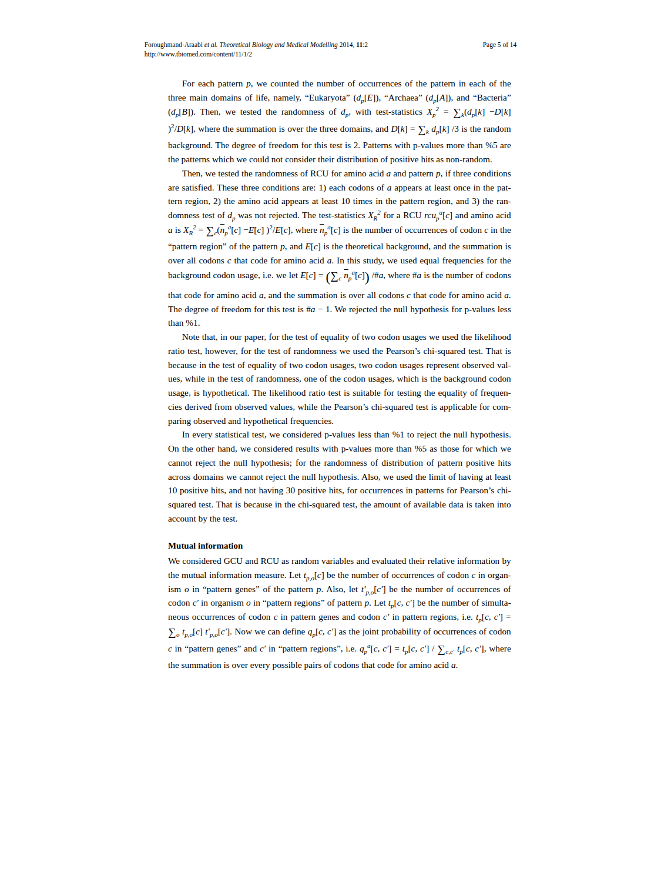Foroughmand-Araabi et al. Theoretical Biology and Medical Modelling 2014, 11:2
http://www.tbiomed.com/content/11/1/2
Page 5 of 14
For each pattern p, we counted the number of occurrences of the pattern in each of the three main domains of life, namely, “Eukaryota” (dp[E]), “Archaea” (dp[A]), and “Bacteria” (dp[B]). Then, we tested the randomness of dp, with test-statistics Xp2 = ∑k(dp[k] −D[k] )2/D[k], where the summation is over the three domains, and D[k] = ∑k dp[k] /3 is the random background. The degree of freedom for this test is 2. Patterns with p-values more than %5 are the patterns which we could not consider their distribution of positive hits as non-random.
Then, we tested the randomness of RCU for amino acid a and pattern p, if three conditions are satisfied. These three conditions are: 1) each codons of a appears at least once in the pattern region, 2) the amino acid appears at least 10 times in the pattern region, and 3) the randomness test of dp was not rejected. The test-statistics XR2 for a RCU rcupa[c] and amino acid a is XR2 = ∑c(npa[c] −E[c] )2/E[c], where npa[c] is the number of occurrences of codon c in the “pattern region” of the pattern p, and E[c] is the theoretical background, and the summation is over all codons c that code for amino acid a. In this study, we used equal frequencies for the background codon usage, i.e. we let E[c] = (∑c npa[c]) /#a, where #a is the number of codons that code for amino acid a, and the summation is over all codons c that code for amino acid a. The degree of freedom for this test is #a − 1. We rejected the null hypothesis for p-values less than %1.
Note that, in our paper, for the test of equality of two codon usages we used the likelihood ratio test, however, for the test of randomness we used the Pearson’s chi-squared test. That is because in the test of equality of two codon usages, two codon usages represent observed values, while in the test of randomness, one of the codon usages, which is the background codon usage, is hypothetical. The likelihood ratio test is suitable for testing the equality of frequencies derived from observed values, while the Pearson’s chi-squared test is applicable for comparing observed and hypothetical frequencies.
In every statistical test, we considered p-values less than %1 to reject the null hypothesis. On the other hand, we considered results with p-values more than %5 as those for which we cannot reject the null hypothesis; for the randomness of distribution of pattern positive hits across domains we cannot reject the null hypothesis. Also, we used the limit of having at least 10 positive hits, and not having 30 positive hits, for occurrences in patterns for Pearson’s chi-squared test. That is because in the chi-squared test, the amount of available data is taken into account by the test.
Mutual information
We considered GCU and RCU as random variables and evaluated their relative information by the mutual information measure. Let tp,o[c] be the number of occurrences of codon c in organism o in “pattern genes” of the pattern p. Also, let t′p,o[c′] be the number of occurrences of codon c′ in organism o in “pattern regions” of pattern p. Let tp[c, c′] be the number of simultaneous occurrences of codon c in pattern genes and codon c′ in pattern regions, i.e. tp[c, c′] = ∑o tp,o[c] t′p,o[c′]. Now we can define qp[c, c′] as the joint probability of occurrences of codon c in “pattern genes” and c′ in “pattern regions”, i.e. qpa[c, c′] = tp[c, c′] / ∑c,c′ tp[c, c′], where the summation is over every possible pairs of codons that code for amino acid a.